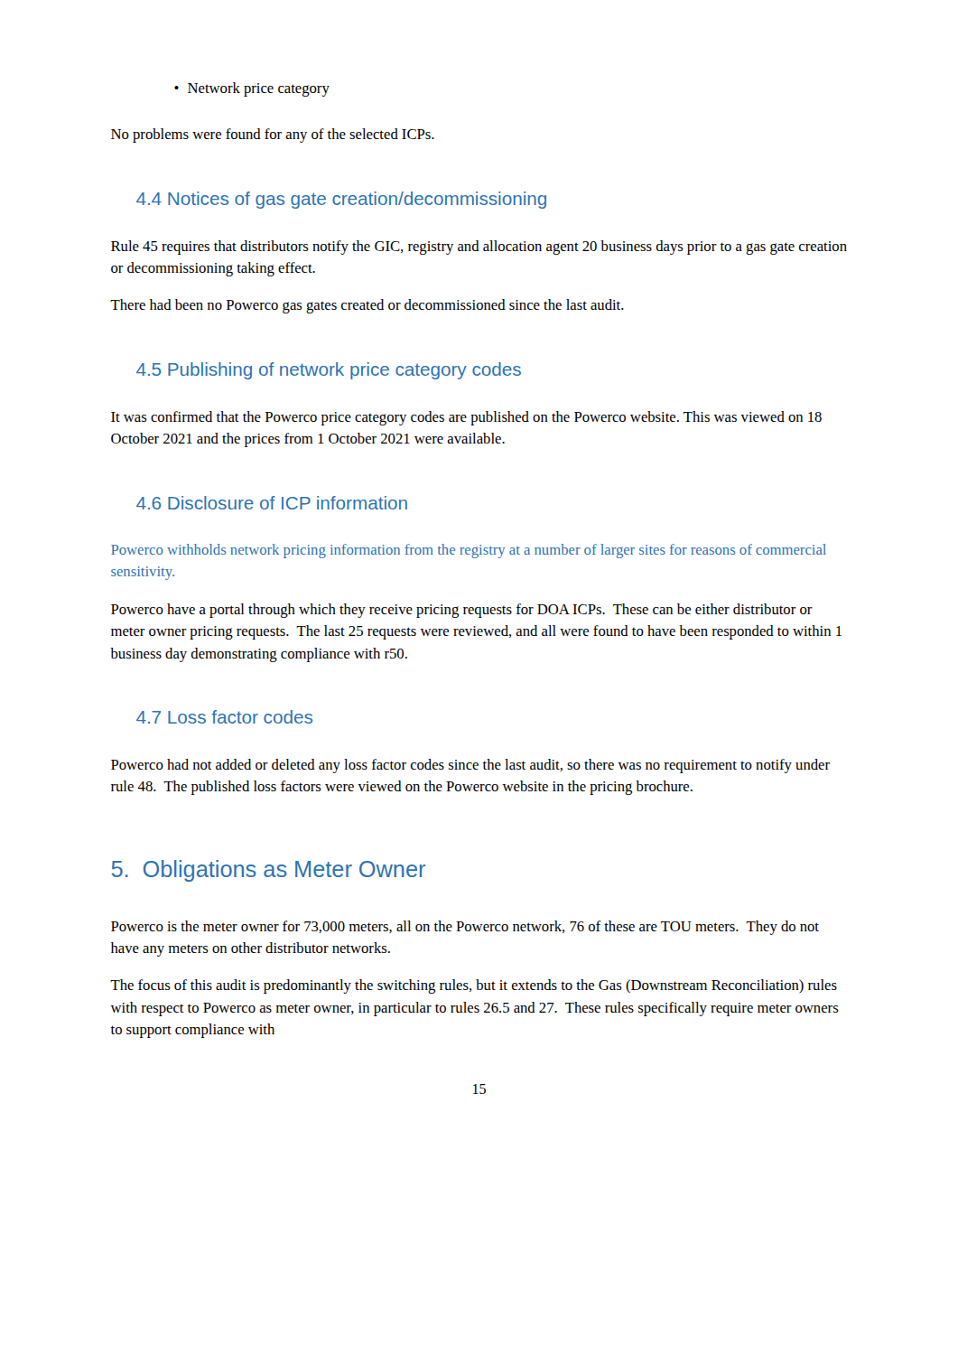Network price category
No problems were found for any of the selected ICPs.
4.4 Notices of gas gate creation/decommissioning
Rule 45 requires that distributors notify the GIC, registry and allocation agent 20 business days prior to a gas gate creation or decommissioning taking effect.
There had been no Powerco gas gates created or decommissioned since the last audit.
4.5 Publishing of network price category codes
It was confirmed that the Powerco price category codes are published on the Powerco website. This was viewed on 18 October 2021 and the prices from 1 October 2021 were available.
4.6 Disclosure of ICP information
Powerco withholds network pricing information from the registry at a number of larger sites for reasons of commercial sensitivity.
Powerco have a portal through which they receive pricing requests for DOA ICPs. These can be either distributor or meter owner pricing requests. The last 25 requests were reviewed, and all were found to have been responded to within 1 business day demonstrating compliance with r50.
4.7 Loss factor codes
Powerco had not added or deleted any loss factor codes since the last audit, so there was no requirement to notify under rule 48. The published loss factors were viewed on the Powerco website in the pricing brochure.
5. Obligations as Meter Owner
Powerco is the meter owner for 73,000 meters, all on the Powerco network, 76 of these are TOU meters. They do not have any meters on other distributor networks.
The focus of this audit is predominantly the switching rules, but it extends to the Gas (Downstream Reconciliation) rules with respect to Powerco as meter owner, in particular to rules 26.5 and 27. These rules specifically require meter owners to support compliance with
15